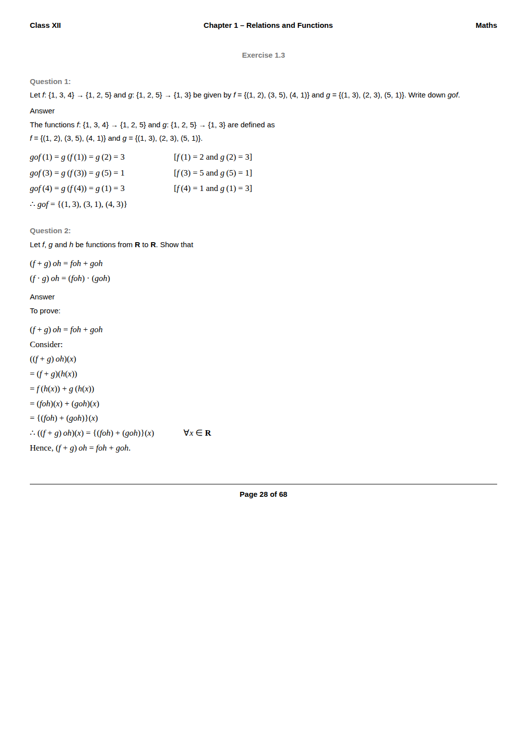Class XII Chapter 1 – Relations and Functions Maths
Exercise 1.3
Question 1:
Let f: {1, 3, 4} → {1, 2, 5} and g: {1, 2, 5} → {1, 3} be given by f = {(1, 2), (3, 5), (4, 1)} and g = {(1, 3), (2, 3), (5, 1)}. Write down gof.
Answer
The functions f: {1, 3, 4} → {1, 2, 5} and g: {1, 2, 5} → {1, 3} are defined as
f = {(1, 2), (3, 5), (4, 1)} and g = {(1, 3), (2, 3), (5, 1)}.
| gof (1) = g ( f (1)) = g (2) = 3 | [ f (1) = 2 and g (2) = 3] |
| gof (3) = g ( f (3)) = g (5) = 1 | [ f (3) = 5 and g (5) = 1] |
| gof (4) = g ( f (4)) = g (1) = 3 | [ f (4) = 1 and g (1) = 3] |
| ∴ gof = {(1, 3), (3, 1), (4, 3)} | |
Question 2:
Let f, g and h be functions from R to R. Show that
(f + g) oh = foh + goh (f · g) oh = (foh) · (goh)
Answer
To prove:
(f + g) oh = foh + goh Consider: ((f + g) oh)(x) = (f + g)(h(x)) = f (h(x)) + g (h(x)) = (foh)(x) + (goh)(x) = {(foh) + (goh)}(x) ∴ ((f + g) oh)(x) = {(foh) + (goh)}(x)∀x ∈ R Hence, (f + g) oh = foh + goh.
Page 28 of 68